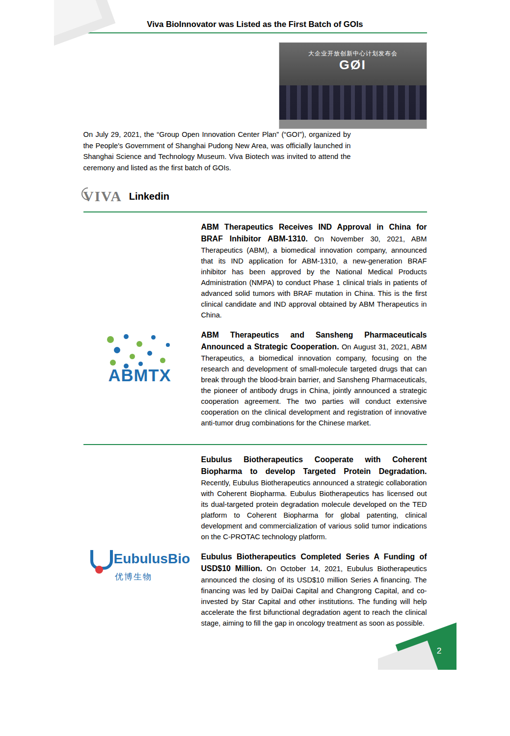2
Viva BioInnovator was Listed as the First Batch of GOIs
大企业开放创新中心计划发布会
GØI
On July 29, 2021, the “Group Open Innovation Center Plan” (“GOI”), organized by the People's Government of Shanghai Pudong New Area, was officially launched in Shanghai Science and Technology Museum. Viva Biotech was invited to attend the ceremony and listed as the first batch of GOIs.
VIVA Linkedin
ABMTX
ABM Therapeutics Receives IND Approval in China for BRAF Inhibitor ABM-1310. On November 30, 2021, ABM Therapeutics (ABM), a biomedical innovation company, announced that its IND application for ABM-1310, a new-generation BRAF inhibitor has been approved by the National Medical Products Administration (NMPA) to conduct Phase 1 clinical trials in patients of advanced solid tumors with BRAF mutation in China. This is the first clinical candidate and IND approval obtained by ABM Therapeutics in China.
ABM Therapeutics and Sansheng Pharmaceuticals Announced a Strategic Cooperation. On August 31, 2021, ABM Therapeutics, a biomedical innovation company, focusing on the research and development of small-molecule targeted drugs that can break through the blood-brain barrier, and Sansheng Pharmaceuticals, the pioneer of antibody drugs in China, jointly announced a strategic cooperation agreement. The two parties will conduct extensive cooperation on the clinical development and registration of innovative anti-tumor drug combinations for the Chinese market.
EubulusBio
优博生物
Eubulus Biotherapeutics Cooperate with Coherent Biopharma to develop Targeted Protein Degradation. Recently, Eubulus Biotherapeutics announced a strategic collaboration with Coherent Biopharma. Eubulus Biotherapeutics has licensed out its dual-targeted protein degradation molecule developed on the TED platform to Coherent Biopharma for global patenting, clinical development and commercialization of various solid tumor indications on the C-PROTAC technology platform.
Eubulus Biotherapeutics Completed Series A Funding of USD$10 Million. On October 14, 2021, Eubulus Biotherapeutics announced the closing of its USD$10 million Series A financing. The financing was led by DaiDai Capital and Changrong Capital, and co-invested by Star Capital and other institutions. The funding will help accelerate the first bifunctional degradation agent to reach the clinical stage, aiming to fill the gap in oncology treatment as soon as possible.